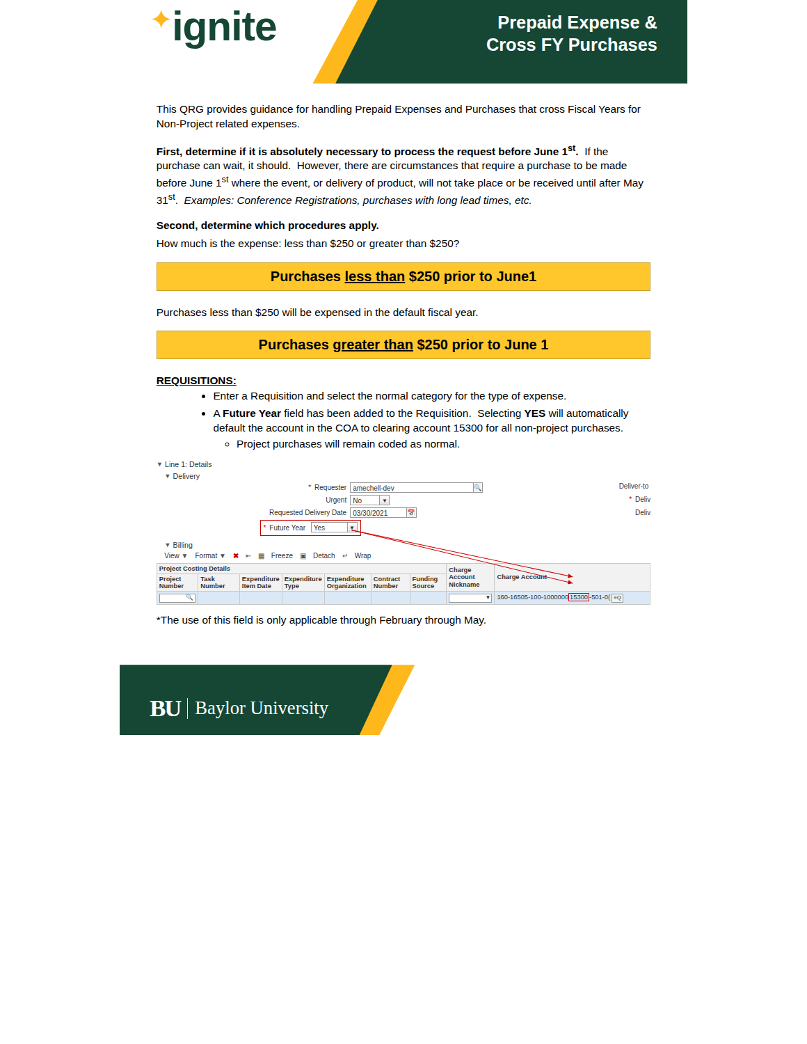Prepaid Expense &
Cross FY Purchases
✦ignite
This QRG provides guidance for handling Prepaid Expenses and Purchases that cross Fiscal Years for Non-Project related expenses.
First, determine if it is absolutely necessary to process the request before June 1st. If the purchase can wait, it should. However, there are circumstances that require a purchase to be made before June 1st where the event, or delivery of product, will not take place or be received until after May 31st. Examples: Conference Registrations, purchases with long lead times, etc.
Second, determine which procedures apply.
How much is the expense: less than $250 or greater than $250?
Purchases less than $250 prior to June1
Purchases less than $250 will be expensed in the default fiscal year.
Purchases greater than $250 prior to June 1
REQUISITIONS:
Enter a Requisition and select the normal category for the type of expense.
A Future Year field has been added to the Requisition. Selecting YES will automatically default the account in the COA to clearing account 15300 for all non-project purchases.
Project purchases will remain coded as normal.
▼Line 1: Details
▼Delivery
Deliver-to
* Deliv
Deliv
* Requester
amechell-dev🔍
Urgent
No▼
Requested Delivery Date
03/30/2021📅
* Future Year Yes▼
▼Billing
View ▼ Format ▼ ✖ ⇤ ▦ Freeze ▣ Detach ↵ Wrap
| Project Costing Details | Charge Account Nickname | Charge Account |
| --- | --- | --- |
| Project Number | Task Number | Expenditure Item Date | Expenditure Type | Expenditure Organization | Contract Number | Funding Source |
| 🔍 | | | | | | | ▼ | 160-16505-100-1000000 15300 -501-0( ≡Q |
*The use of this field is only applicable through February through May.
BU Baylor University